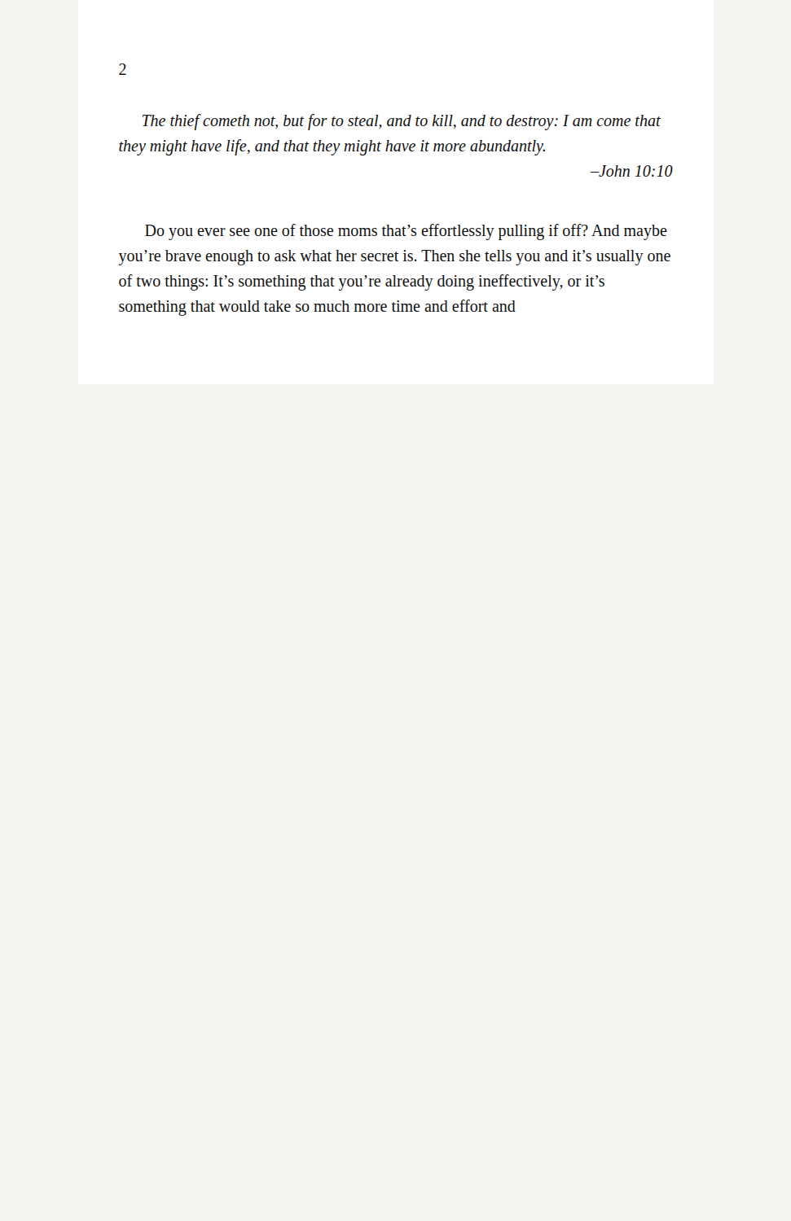2
The thief cometh not, but for to steal, and to kill, and to destroy: I am come that they might have life, and that they might have it more abundantly.
–John 10:10
Do you ever see one of those moms that’s effortlessly pulling if off? And maybe you’re brave enough to ask what her secret is. Then she tells you and it’s usually one of two things: It’s something that you’re already doing ineffectively, or it’s something that would take so much more time and effort and